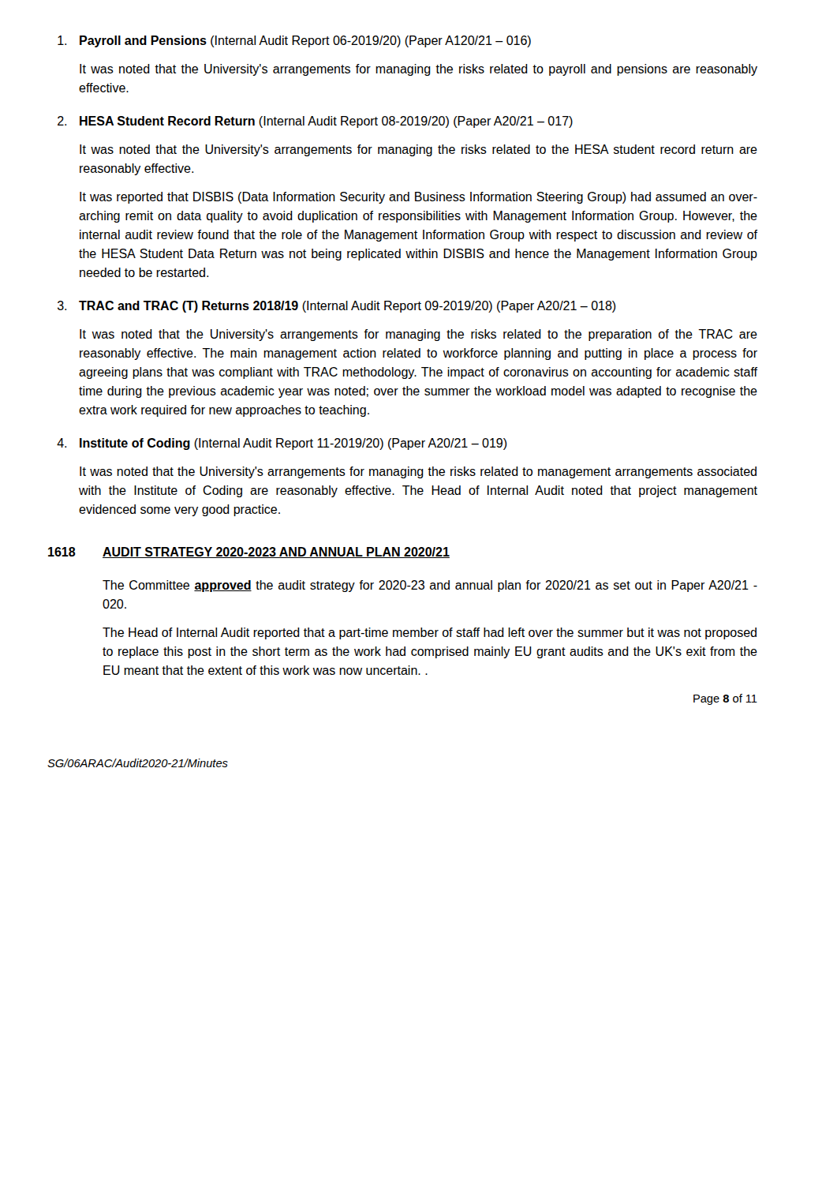Payroll and Pensions (Internal Audit Report 06-2019/20) (Paper A120/21 – 016)
It was noted that the University's arrangements for managing the risks related to payroll and pensions are reasonably effective.
HESA Student Record Return (Internal Audit Report 08-2019/20) (Paper A20/21 – 017)
It was noted that the University's arrangements for managing the risks related to the HESA student record return are reasonably effective.
It was reported that DISBIS (Data Information Security and Business Information Steering Group) had assumed an over-arching remit on data quality to avoid duplication of responsibilities with Management Information Group. However, the internal audit review found that the role of the Management Information Group with respect to discussion and review of the HESA Student Data Return was not being replicated within DISBIS and hence the Management Information Group needed to be restarted.
TRAC and TRAC (T) Returns 2018/19 (Internal Audit Report 09-2019/20) (Paper A20/21 – 018)
It was noted that the University's arrangements for managing the risks related to the preparation of the TRAC are reasonably effective. The main management action related to workforce planning and putting in place a process for agreeing plans that was compliant with TRAC methodology. The impact of coronavirus on accounting for academic staff time during the previous academic year was noted; over the summer the workload model was adapted to recognise the extra work required for new approaches to teaching.
Institute of Coding (Internal Audit Report 11-2019/20) (Paper A20/21 – 019)
It was noted that the University's arrangements for managing the risks related to management arrangements associated with the Institute of Coding are reasonably effective. The Head of Internal Audit noted that project management evidenced some very good practice.
1618 AUDIT STRATEGY 2020-2023 AND ANNUAL PLAN 2020/21
The Committee approved the audit strategy for 2020-23 and annual plan for 2020/21 as set out in Paper A20/21 - 020.
The Head of Internal Audit reported that a part-time member of staff had left over the summer but it was not proposed to replace this post in the short term as the work had comprised mainly EU grant audits and the UK's exit from the EU meant that the extent of this work was now uncertain. .
Page 8 of 11
SG/06ARAC/Audit2020-21/Minutes